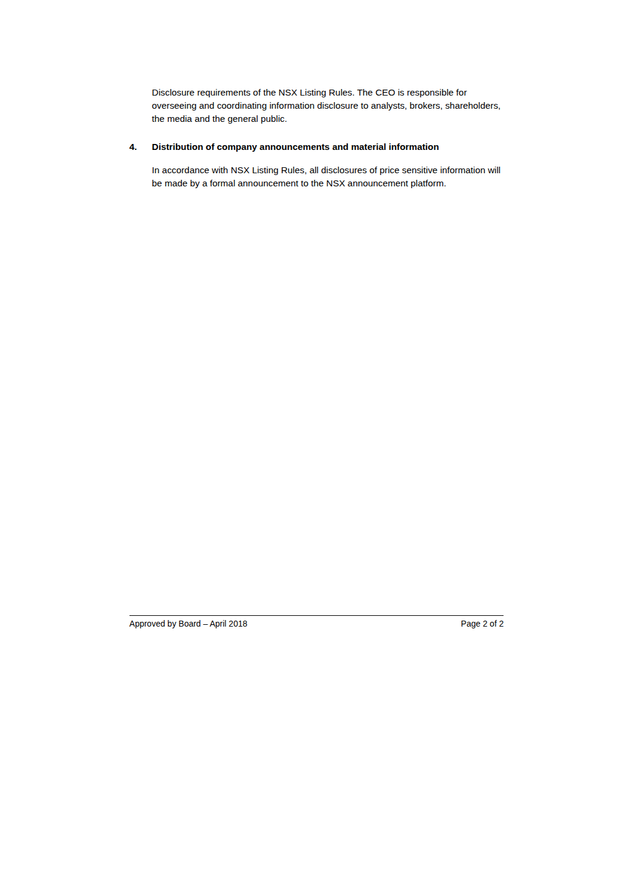Disclosure requirements of the NSX Listing Rules. The CEO is responsible for overseeing and coordinating information disclosure to analysts, brokers, shareholders, the media and the general public.
4. Distribution of company announcements and material information
In accordance with NSX Listing Rules, all disclosures of price sensitive information will be made by a formal announcement to the NSX announcement platform.
Approved by Board – April 2018 Page 2 of 2